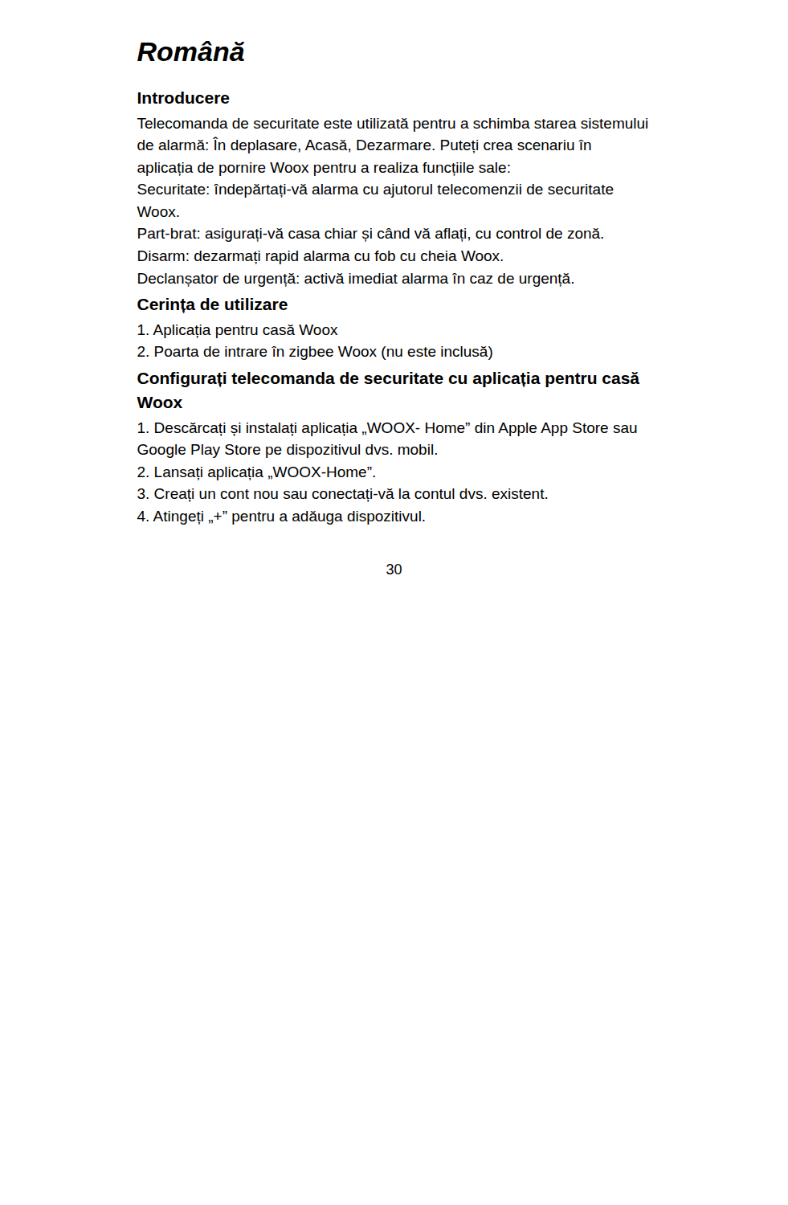Română
Introducere
Telecomanda de securitate este utilizată pentru a schimba starea sistemului de alarmă: În deplasare, Acasă, Dezarmare. Puteți crea scenariu în aplicația de pornire Woox pentru a realiza funcțiile sale:
Securitate: îndepărtați-vă alarma cu ajutorul telecomenzii de securitate Woox.
Part-brat: asigurați-vă casa chiar și când vă aflați, cu control de zonă.
Disarm: dezarmați rapid alarma cu fob cu cheia Woox.
Declanșator de urgență: activă imediat alarma în caz de urgență.
Cerința de utilizare
1. Aplicația pentru casă Woox
2. Poarta de intrare în zigbee Woox (nu este inclusă)
Configurați telecomanda de securitate cu aplicația pentru casă Woox
1. Descărcați și instalați aplicația „WOOX- Home” din Apple App Store sau Google Play Store pe dispozitivul dvs. mobil.
2. Lansați aplicația „WOOX-Home”.
3. Creați un cont nou sau conectați-vă la contul dvs. existent.
4. Atingeți „+” pentru a adăuga dispozitivul.
30